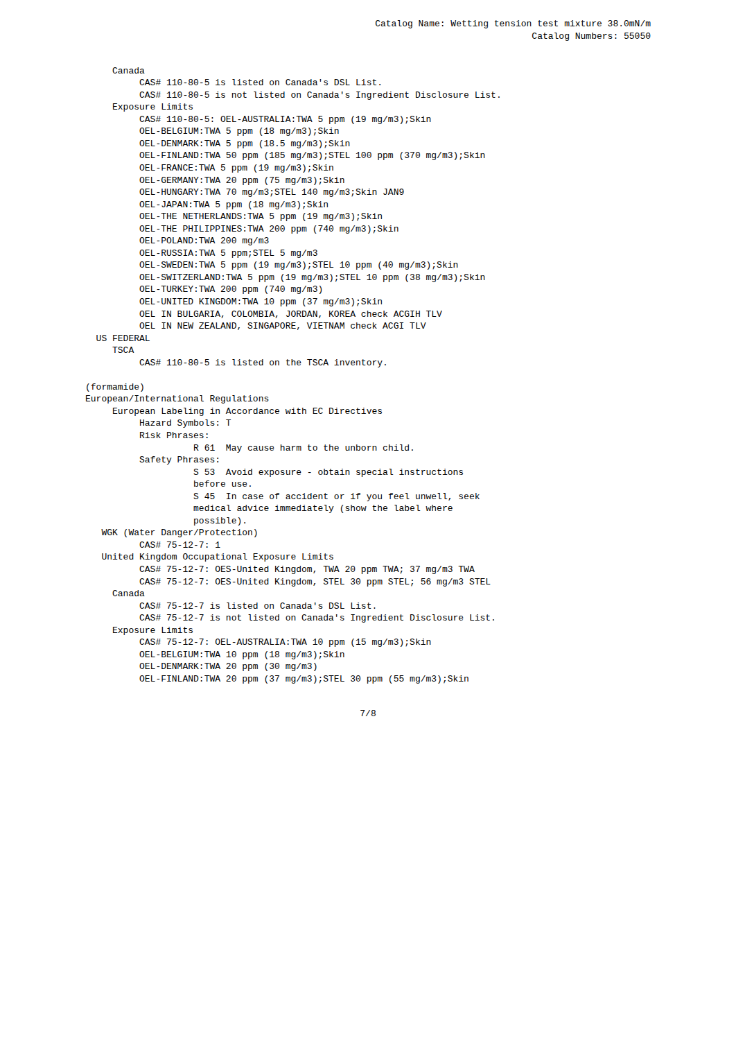Catalog Name: Wetting tension test mixture 38.0mN/m Catalog Numbers: 55050
     Canada
          CAS# 110-80-5 is listed on Canada's DSL List.
          CAS# 110-80-5 is not listed on Canada's Ingredient Disclosure List.
     Exposure Limits
          CAS# 110-80-5: OEL-AUSTRALIA:TWA 5 ppm (19 mg/m3);Skin
          OEL-BELGIUM:TWA 5 ppm (18 mg/m3);Skin
          OEL-DENMARK:TWA 5 ppm (18.5 mg/m3);Skin
          OEL-FINLAND:TWA 50 ppm (185 mg/m3);STEL 100 ppm (370 mg/m3);Skin
          OEL-FRANCE:TWA 5 ppm (19 mg/m3);Skin
          OEL-GERMANY:TWA 20 ppm (75 mg/m3);Skin
          OEL-HUNGARY:TWA 70 mg/m3;STEL 140 mg/m3;Skin JAN9
          OEL-JAPAN:TWA 5 ppm (18 mg/m3);Skin
          OEL-THE NETHERLANDS:TWA 5 ppm (19 mg/m3);Skin
          OEL-THE PHILIPPINES:TWA 200 ppm (740 mg/m3);Skin
          OEL-POLAND:TWA 200 mg/m3
          OEL-RUSSIA:TWA 5 ppm;STEL 5 mg/m3
          OEL-SWEDEN:TWA 5 ppm (19 mg/m3);STEL 10 ppm (40 mg/m3);Skin
          OEL-SWITZERLAND:TWA 5 ppm (19 mg/m3);STEL 10 ppm (38 mg/m3);Skin
          OEL-TURKEY:TWA 200 ppm (740 mg/m3)
          OEL-UNITED KINGDOM:TWA 10 ppm (37 mg/m3);Skin
          OEL IN BULGARIA, COLOMBIA, JORDAN, KOREA check ACGIH TLV
          OEL IN NEW ZEALAND, SINGAPORE, VIETNAM check ACGI TLV
  US FEDERAL
     TSCA
          CAS# 110-80-5 is listed on the TSCA inventory.

(formamide)
European/International Regulations
     European Labeling in Accordance with EC Directives
          Hazard Symbols: T
          Risk Phrases:
                    R 61  May cause harm to the unborn child.
          Safety Phrases:
                    S 53  Avoid exposure - obtain special instructions
                    before use.
                    S 45  In case of accident or if you feel unwell, seek
                    medical advice immediately (show the label where
                    possible).
   WGK (Water Danger/Protection)
          CAS# 75-12-7: 1
   United Kingdom Occupational Exposure Limits
          CAS# 75-12-7: OES-United Kingdom, TWA 20 ppm TWA; 37 mg/m3 TWA
          CAS# 75-12-7: OES-United Kingdom, STEL 30 ppm STEL; 56 mg/m3 STEL
     Canada
          CAS# 75-12-7 is listed on Canada's DSL List.
          CAS# 75-12-7 is not listed on Canada's Ingredient Disclosure List.
     Exposure Limits
          CAS# 75-12-7: OEL-AUSTRALIA:TWA 10 ppm (15 mg/m3);Skin
          OEL-BELGIUM:TWA 10 ppm (18 mg/m3);Skin
          OEL-DENMARK:TWA 20 ppm (30 mg/m3)
          OEL-FINLAND:TWA 20 ppm (37 mg/m3);STEL 30 ppm (55 mg/m3);Skin
7/8